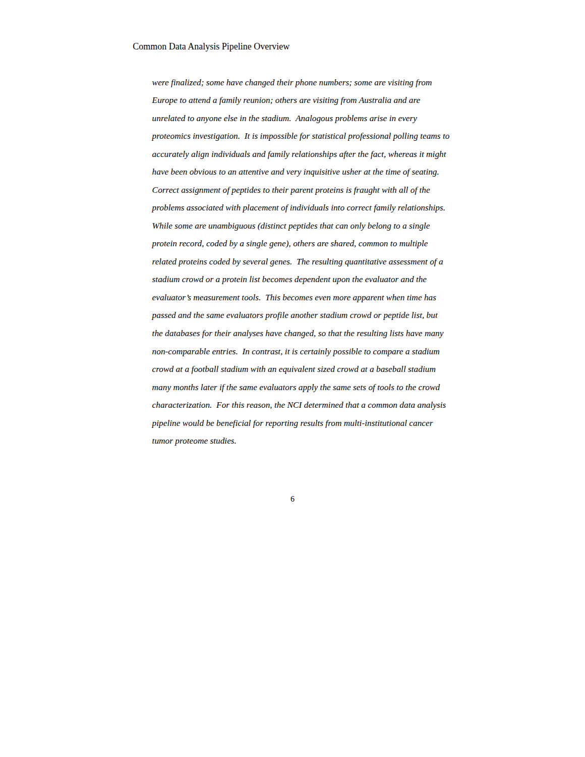Common Data Analysis Pipeline Overview
were finalized; some have changed their phone numbers; some are visiting from Europe to attend a family reunion; others are visiting from Australia and are unrelated to anyone else in the stadium. Analogous problems arise in every proteomics investigation. It is impossible for statistical professional polling teams to accurately align individuals and family relationships after the fact, whereas it might have been obvious to an attentive and very inquisitive usher at the time of seating. Correct assignment of peptides to their parent proteins is fraught with all of the problems associated with placement of individuals into correct family relationships. While some are unambiguous (distinct peptides that can only belong to a single protein record, coded by a single gene), others are shared, common to multiple related proteins coded by several genes. The resulting quantitative assessment of a stadium crowd or a protein list becomes dependent upon the evaluator and the evaluator’s measurement tools. This becomes even more apparent when time has passed and the same evaluators profile another stadium crowd or peptide list, but the databases for their analyses have changed, so that the resulting lists have many non-comparable entries. In contrast, it is certainly possible to compare a stadium crowd at a football stadium with an equivalent sized crowd at a baseball stadium many months later if the same evaluators apply the same sets of tools to the crowd characterization. For this reason, the NCI determined that a common data analysis pipeline would be beneficial for reporting results from multi-institutional cancer tumor proteome studies.
6